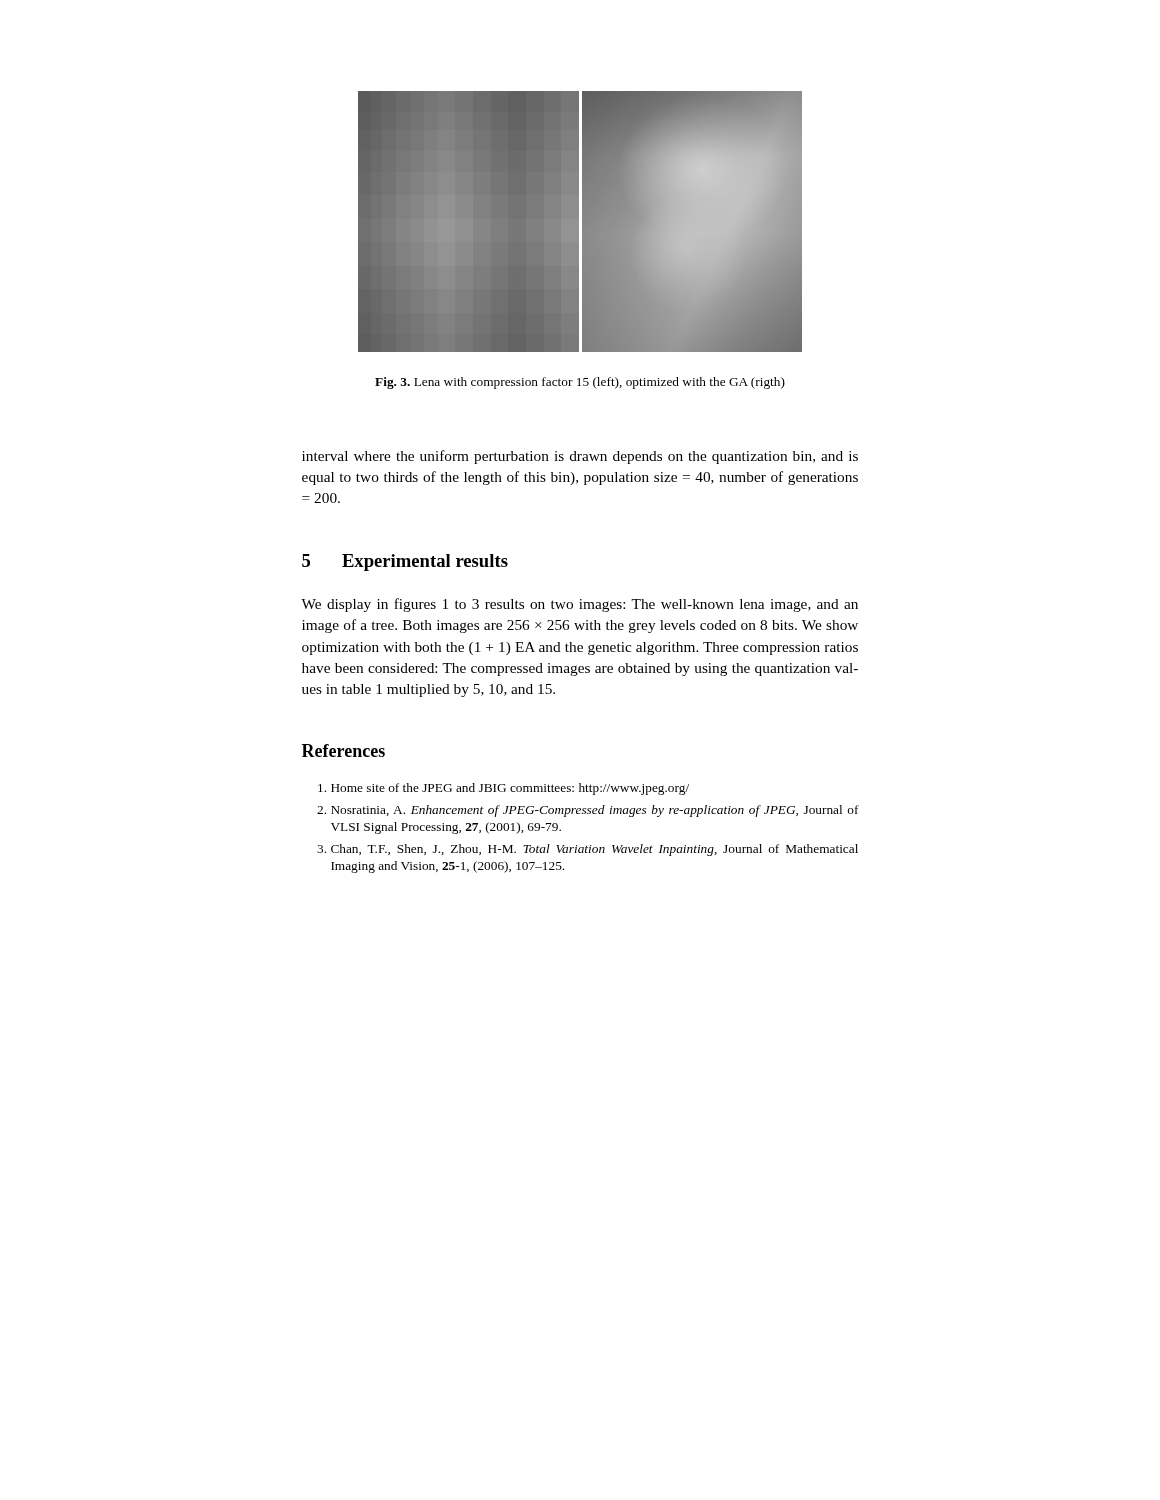Fig. 3. Lena with compression factor 15 (left), optimized with the GA (rigth)
interval where the uniform perturbation is drawn depends on the quantization bin, and is equal to two thirds of the length of this bin), population size = 40, number of generations = 200.
5 Experimental results
We display in figures 1 to 3 results on two images: The well-known lena image, and an image of a tree. Both images are 256 × 256 with the grey levels coded on 8 bits. We show optimization with both the (1 + 1) EA and the genetic algorithm. Three compression ratios have been considered: The compressed images are obtained by using the quantization values in table 1 multiplied by 5, 10, and 15.
References
Home site of the JPEG and JBIG committees: http://www.jpeg.org/
Nosratinia, A. Enhancement of JPEG-Compressed images by re-application of JPEG, Journal of VLSI Signal Processing, 27, (2001), 69-79.
Chan, T.F., Shen, J., Zhou, H-M. Total Variation Wavelet Inpainting, Journal of Mathematical Imaging and Vision, 25-1, (2006), 107–125.